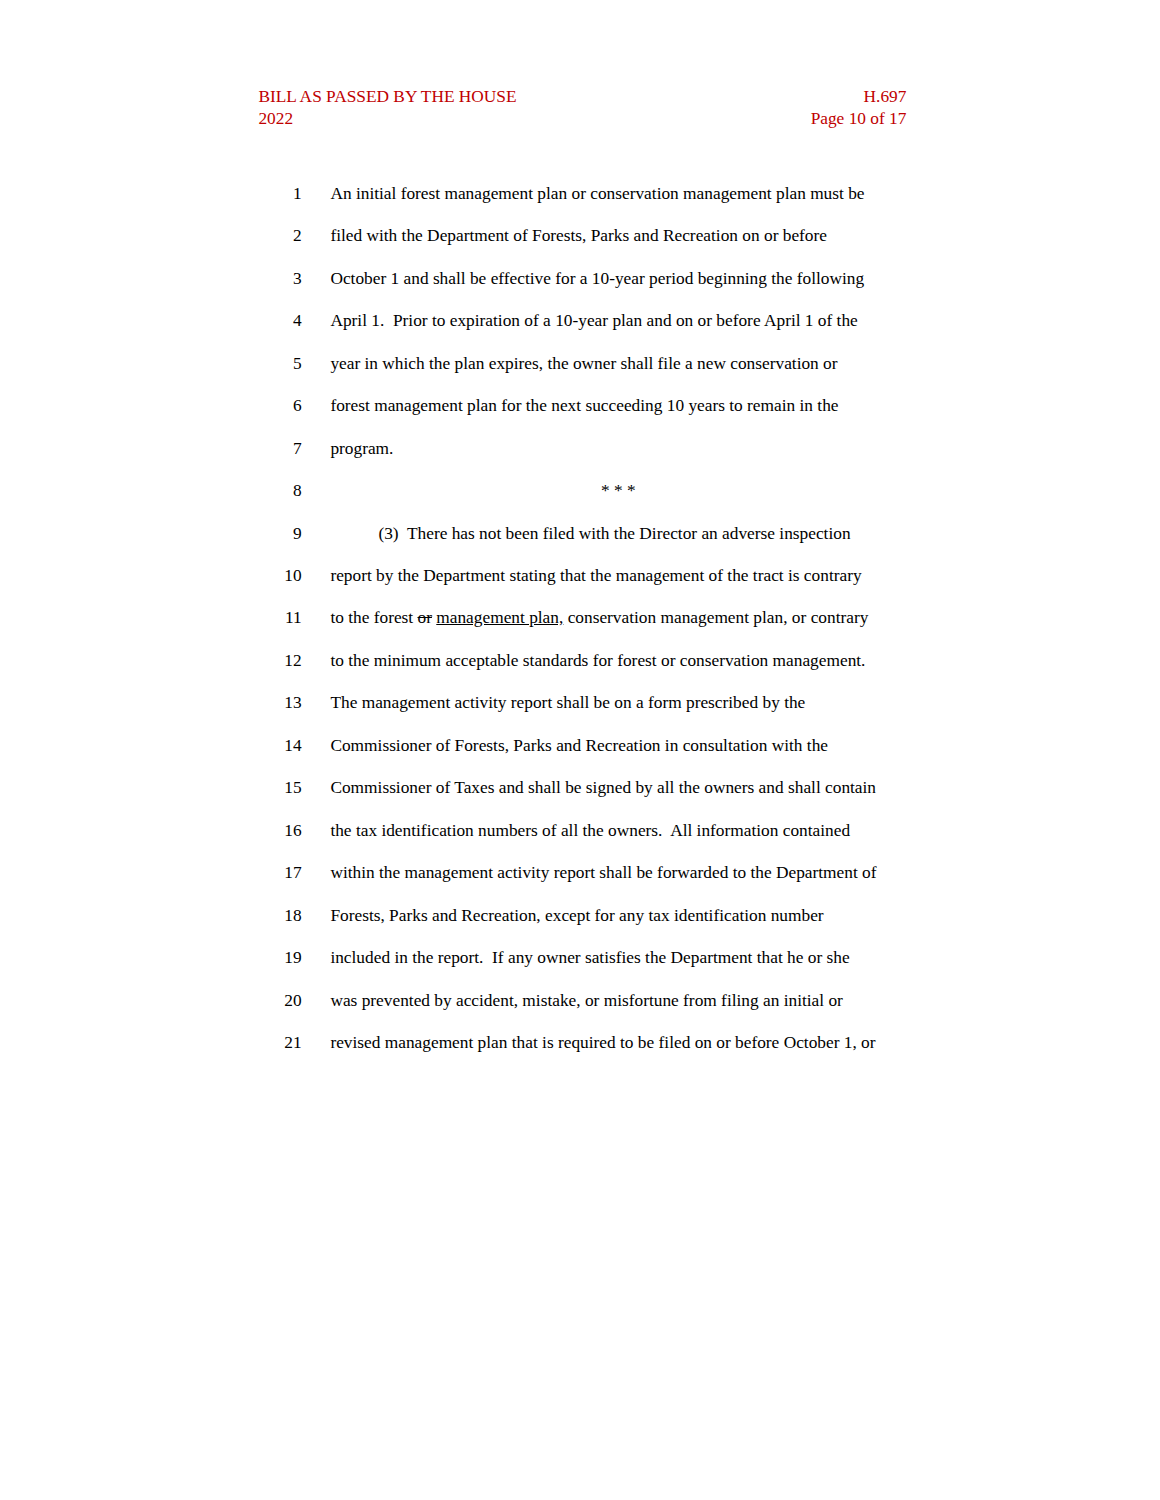BILL AS PASSED BY THE HOUSE 2022
H.697 Page 10 of 17
An initial forest management plan or conservation management plan must be
filed with the Department of Forests, Parks and Recreation on or before
October 1 and shall be effective for a 10-year period beginning the following
April 1. Prior to expiration of a 10-year plan and on or before April 1 of the
year in which the plan expires, the owner shall file a new conservation or
forest management plan for the next succeeding 10 years to remain in the
program.
* * *
(3) There has not been filed with the Director an adverse inspection
report by the Department stating that the management of the tract is contrary
to the forest or management plan, conservation management plan, or contrary
to the minimum acceptable standards for forest or conservation management.
The management activity report shall be on a form prescribed by the
Commissioner of Forests, Parks and Recreation in consultation with the
Commissioner of Taxes and shall be signed by all the owners and shall contain
the tax identification numbers of all the owners. All information contained
within the management activity report shall be forwarded to the Department of
Forests, Parks and Recreation, except for any tax identification number
included in the report. If any owner satisfies the Department that he or she
was prevented by accident, mistake, or misfortune from filing an initial or
revised management plan that is required to be filed on or before October 1, or